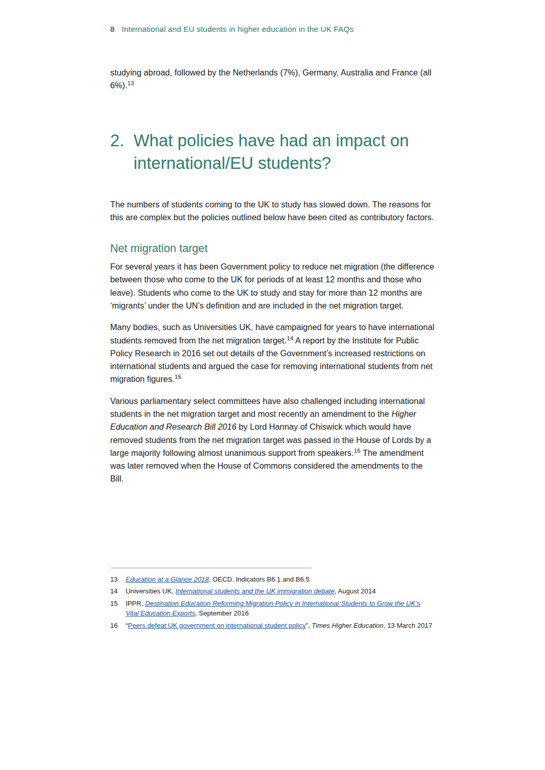8 International and EU students in higher education in the UK FAQs
studying abroad, followed by the Netherlands (7%), Germany, Australia and France (all 6%).13
2. What policies have had an impact on international/EU students?
The numbers of students coming to the UK to study has slowed down. The reasons for this are complex but the policies outlined below have been cited as contributory factors.
Net migration target
For several years it has been Government policy to reduce net migration (the difference between those who come to the UK for periods of at least 12 months and those who leave). Students who come to the UK to study and stay for more than 12 months are ‘migrants’ under the UN’s definition and are included in the net migration target.
Many bodies, such as Universities UK, have campaigned for years to have international students removed from the net migration target.14 A report by the Institute for Public Policy Research in 2016 set out details of the Government’s increased restrictions on international students and argued the case for removing international students from net migration figures.15
Various parliamentary select committees have also challenged including international students in the net migration target and most recently an amendment to the Higher Education and Research Bill 2016 by Lord Hannay of Chiswick which would have removed students from the net migration target was passed in the House of Lords by a large majority following almost unanimous support from speakers.16 The amendment was later removed when the House of Commons considered the amendments to the Bill.
13 Education at a Glance 2018, OECD. Indicators B6.1 and B6.5
14 Universities UK, International students and the UK immigration debate, August 2014
15 IPPR, Destination Education Reforming Migration Policy in International Students to Grow the UK’s Vital Education Exports, September 2016
16“Peers defeat UK government on international student policy”, Times Higher Education, 13 March 2017